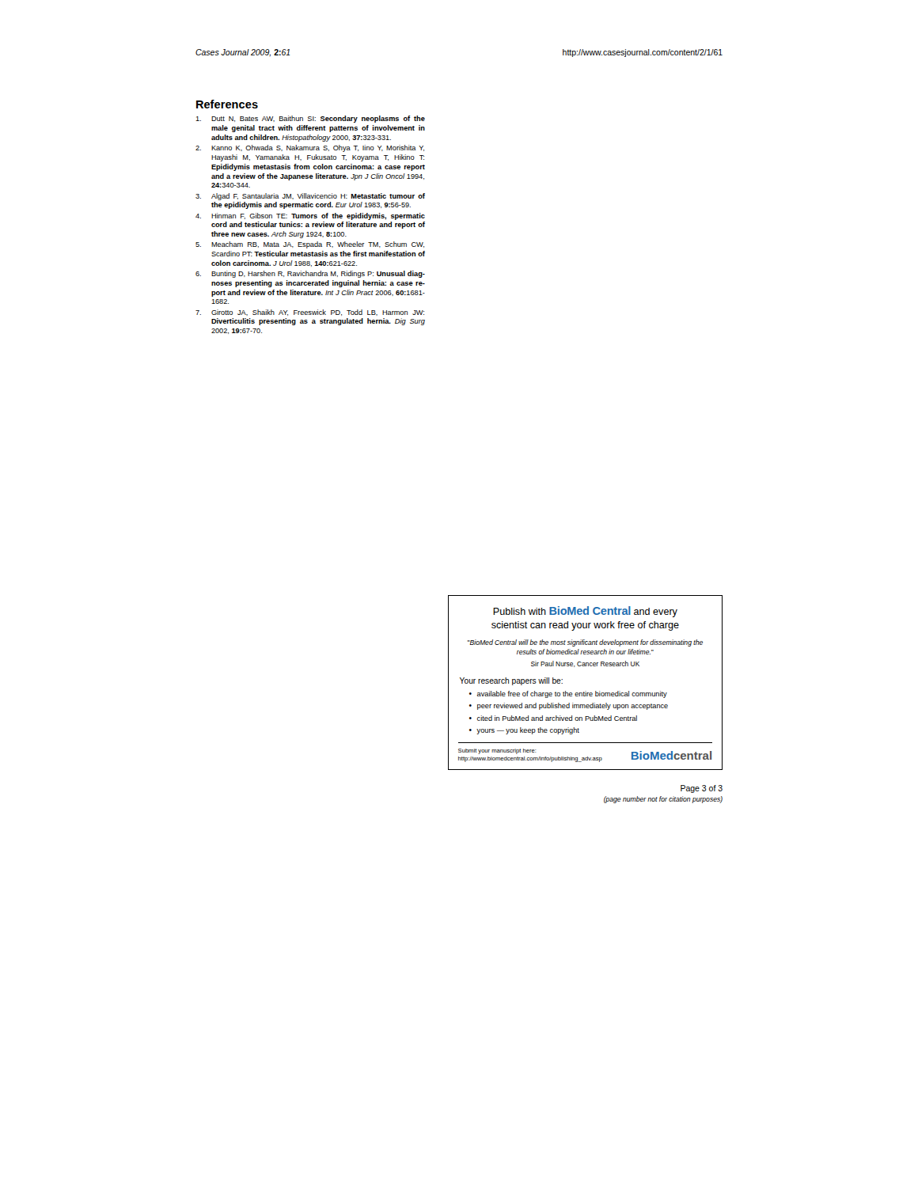Cases Journal 2009, 2: 61
http://www.casesjournal.com/content/2/1/61
References
1. Dutt N, Bates AW, Baithun SI: Secondary neoplasms of the male genital tract with different patterns of involvement in adults and children. Histopathology 2000, 37: 323-331.
2. Kanno K, Ohwada S, Nakamura S, Ohya T, Iino Y, Morishita Y, Hayashi M, Yamanaka H, Fukusato T, Koyama T, Hikino T: Epididymis metastasis from colon carcinoma: a case report and a review of the Japanese literature. Jpn J Clin Oncol 1994, 24: 340-344.
3. Algad F, Santaularia JM, Villavicencio H: Metastatic tumour of the epididymis and spermatic cord. Eur Urol 1983, 9: 56-59.
4. Hinman F, Gibson TE: Tumors of the epididymis, spermatic cord and testicular tunics: a review of literature and report of three new cases. Arch Surg 1924, 8: 100.
5. Meacham RB, Mata JA, Espada R, Wheeler TM, Schum CW, Scardino PT: Testicular metastasis as the first manifestation of colon carcinoma. J Urol 1988, 140: 621-622.
6. Bunting D, Harshen R, Ravichandra M, Ridings P: Unusual diagnoses presenting as incarcerated inguinal hernia: a case report and review of the literature. Int J Clin Pract 2006, 60: 1681-1682.
7. Girotto JA, Shaikh AY, Freeswick PD, Todd LB, Harmon JW: Diverticulitis presenting as a strangulated hernia. Dig Surg 2002, 19: 67-70.
Publish with BioMed Central and every
scientist can read your work free of charge
"BioMed Central will be the most significant development for disseminating the results of biomedical research in our lifetime."
Sir Paul Nurse, Cancer Research UK
Your research papers will be:
available free of charge to the entire biomedical community
peer reviewed and published immediately upon acceptance
cited in PubMed and archived on PubMed Central
yours — you keep the copyright
Submit your manuscript here:
http://www.biomedcentral.com/info/publishing_adv.asp
BioMed central
Page 3 of 3
(page number not for citation purposes)